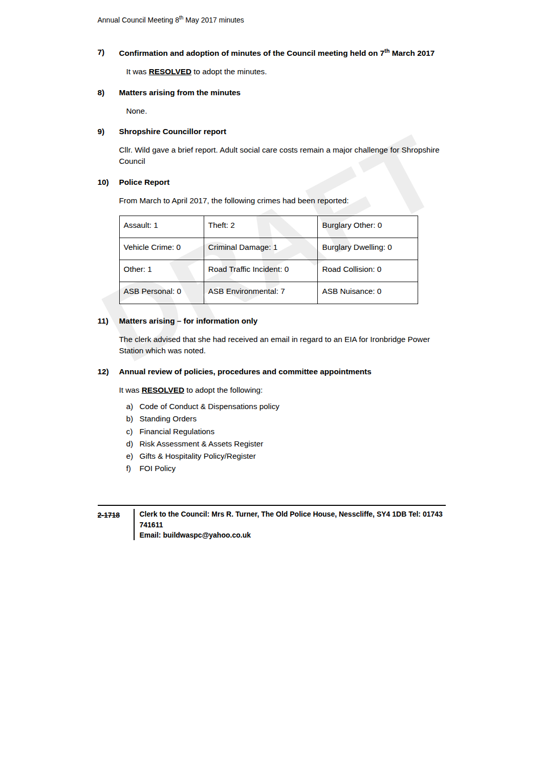DRAFT
Annual Council Meeting 8th May 2017 minutes
7) Confirmation and adoption of minutes of the Council meeting held on 7th March 2017
It was RESOLVED to adopt the minutes.
8) Matters arising from the minutes
None.
9) Shropshire Councillor report
Cllr. Wild gave a brief report. Adult social care costs remain a major challenge for Shropshire Council
10) Police Report
From March to April 2017, the following crimes had been reported:
| Assault: 1 | Theft: 2 | Burglary Other: 0 |
| Vehicle Crime: 0 | Criminal Damage: 1 | Burglary Dwelling: 0 |
| Other: 1 | Road Traffic Incident: 0 | Road Collision: 0 |
| ASB Personal: 0 | ASB Environmental: 7 | ASB Nuisance: 0 |
11) Matters arising – for information only
The clerk advised that she had received an email in regard to an EIA for Ironbridge Power Station which was noted.
12) Annual review of policies, procedures and committee appointments
It was RESOLVED to adopt the following:
a) Code of Conduct & Dispensations policy
b) Standing Orders
c) Financial Regulations
d) Risk Assessment & Assets Register
e) Gifts & Hospitality Policy/Register
f) FOI Policy
2-1718
Clerk to the Council: Mrs R. Turner, The Old Police House, Nesscliffe, SY4 1DB Tel: 01743 741611
Email: buildwaspc@yahoo.co.uk